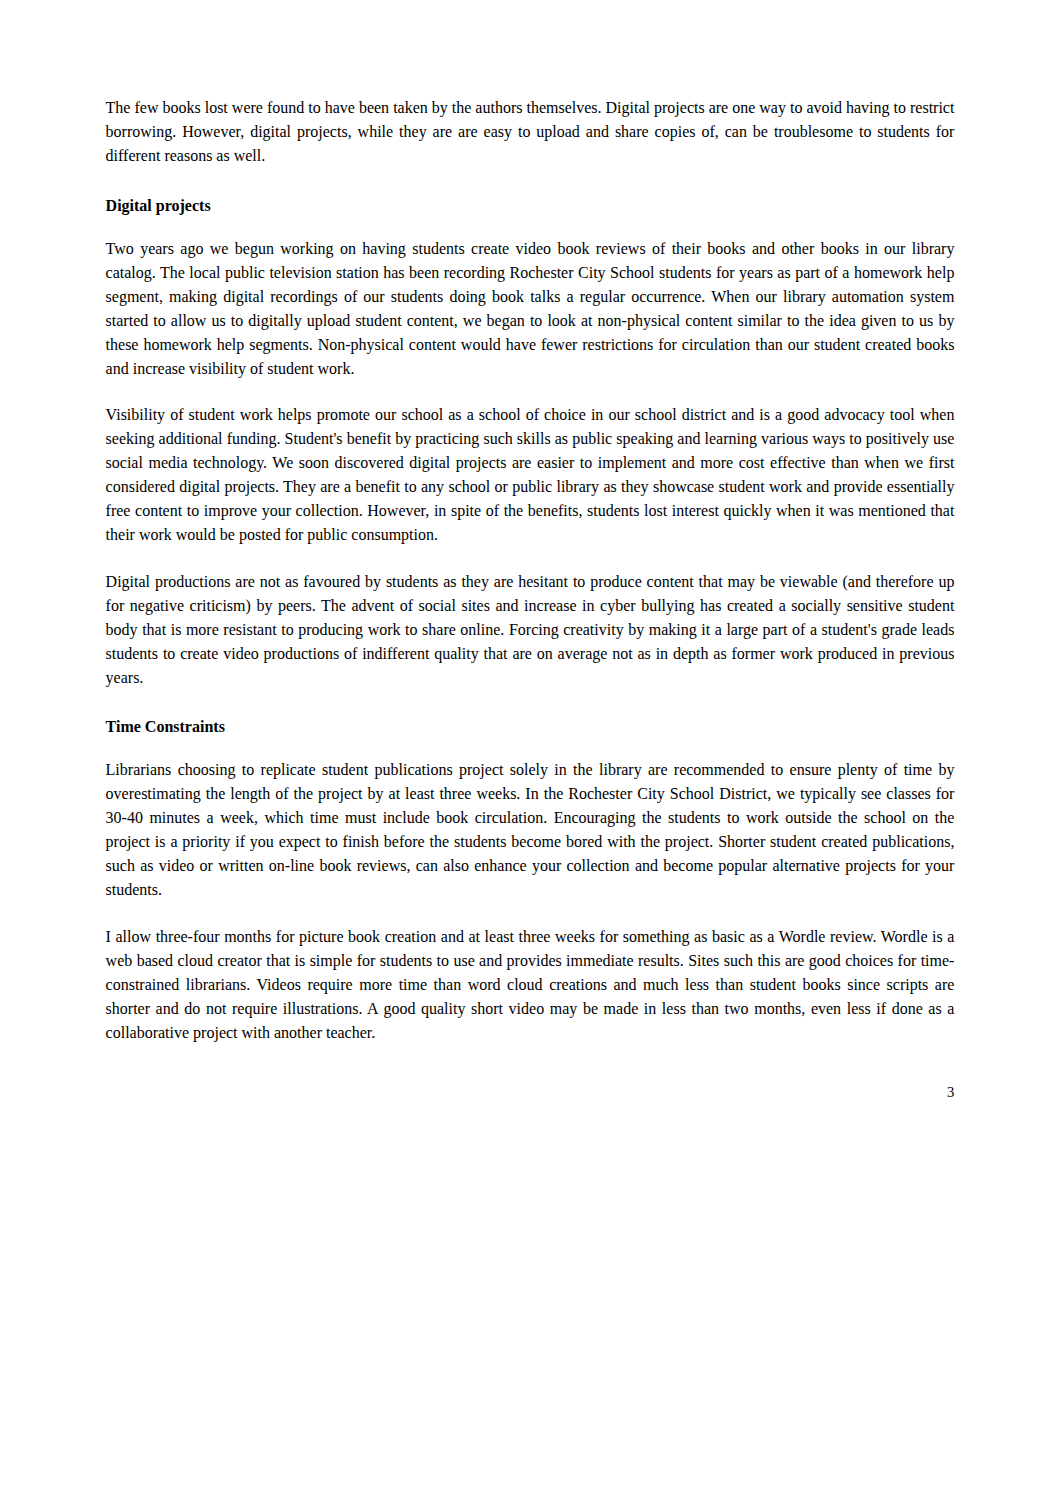The few books lost were found to have been taken by the authors themselves. Digital projects are one way to avoid having to restrict borrowing. However, digital projects, while they are are easy to upload and share copies of, can be troublesome to students for different reasons as well.
Digital projects
Two years ago we begun working on having students create video book reviews of their books and other books in our library catalog. The local public television station has been recording Rochester City School students for years as part of a homework help segment, making digital recordings of our students doing book talks a regular occurrence. When our library automation system started to allow us to digitally upload student content, we began to look at non-physical content similar to the idea given to us by these homework help segments. Non-physical content would have fewer restrictions for circulation than our student created books and increase visibility of student work.
Visibility of student work helps promote our school as a school of choice in our school district and is a good advocacy tool when seeking additional funding. Student's benefit by practicing such skills as public speaking and learning various ways to positively use social media technology. We soon discovered digital projects are easier to implement and more cost effective than when we first considered digital projects. They are a benefit to any school or public library as they showcase student work and provide essentially free content to improve your collection. However, in spite of the benefits, students lost interest quickly when it was mentioned that their work would be posted for public consumption.
Digital productions are not as favoured by students as they are hesitant to produce content that may be viewable (and therefore up for negative criticism) by peers. The advent of social sites and increase in cyber bullying has created a socially sensitive student body that is more resistant to producing work to share online. Forcing creativity by making it a large part of a student's grade leads students to create video productions of indifferent quality that are on average not as in depth as former work produced in previous years.
Time Constraints
Librarians choosing to replicate student publications project solely in the library are recommended to ensure plenty of time by overestimating the length of the project by at least three weeks. In the Rochester City School District, we typically see classes for 30-40 minutes a week, which time must include book circulation. Encouraging the students to work outside the school on the project is a priority if you expect to finish before the students become bored with the project. Shorter student created publications, such as video or written on-line book reviews, can also enhance your collection and become popular alternative projects for your students.
I allow three-four months for picture book creation and at least three weeks for something as basic as a Wordle review. Wordle is a web based cloud creator that is simple for students to use and provides immediate results. Sites such this are good choices for time-constrained librarians. Videos require more time than word cloud creations and much less than student books since scripts are shorter and do not require illustrations. A good quality short video may be made in less than two months, even less if done as a collaborative project with another teacher.
3